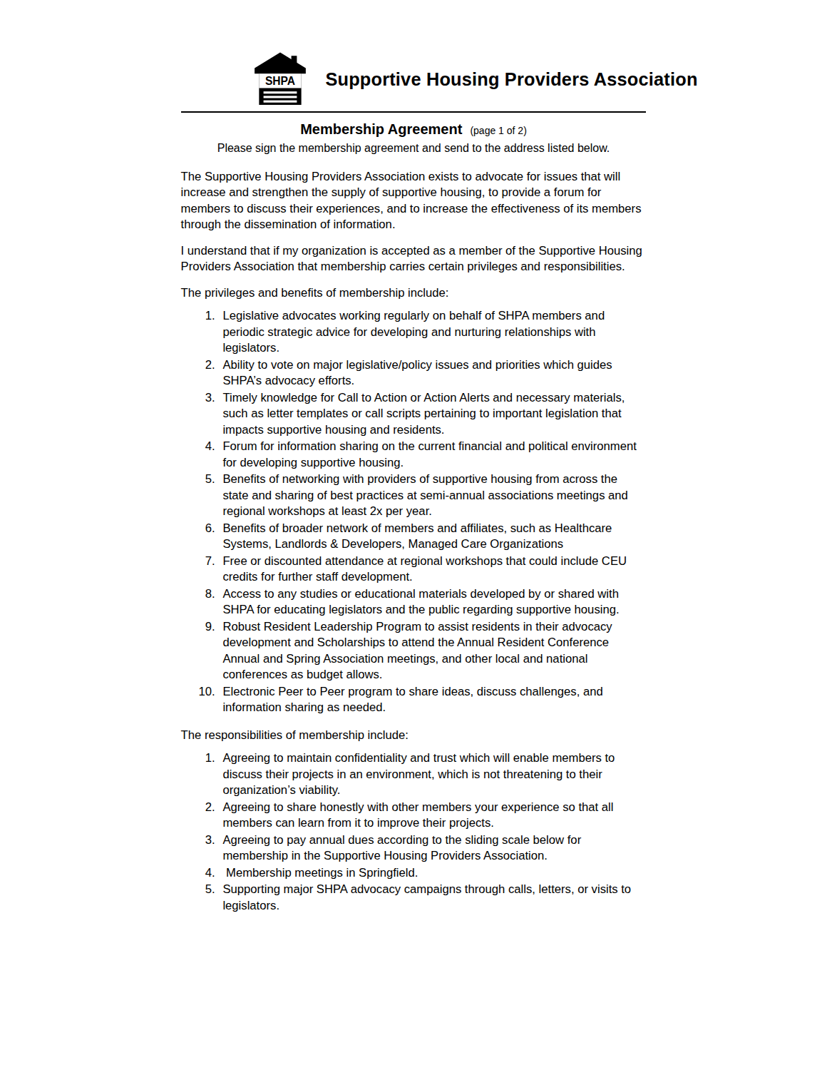SHPA
Supportive Housing Providers Association
Membership Agreement (page 1 of 2)
Please sign the membership agreement and send to the address listed below.
The Supportive Housing Providers Association exists to advocate for issues that will increase and strengthen the supply of supportive housing, to provide a forum for members to discuss their experiences, and to increase the effectiveness of its members through the dissemination of information.
I understand that if my organization is accepted as a member of the Supportive Housing Providers Association that membership carries certain privileges and responsibilities.
The privileges and benefits of membership include:
Legislative advocates working regularly on behalf of SHPA members and periodic strategic advice for developing and nurturing relationships with legislators.
Ability to vote on major legislative/policy issues and priorities which guides SHPA’s advocacy efforts.
Timely knowledge for Call to Action or Action Alerts and necessary materials, such as letter templates or call scripts pertaining to important legislation that impacts supportive housing and residents.
Forum for information sharing on the current financial and political environment for developing supportive housing.
Benefits of networking with providers of supportive housing from across the state and sharing of best practices at semi-annual associations meetings and regional workshops at least 2x per year.
Benefits of broader network of members and affiliates, such as Healthcare Systems, Landlords & Developers, Managed Care Organizations
Free or discounted attendance at regional workshops that could include CEU credits for further staff development.
Access to any studies or educational materials developed by or shared with SHPA for educating legislators and the public regarding supportive housing.
Robust Resident Leadership Program to assist residents in their advocacy development and Scholarships to attend the Annual Resident Conference Annual and Spring Association meetings, and other local and national conferences as budget allows.
Electronic Peer to Peer program to share ideas, discuss challenges, and information sharing as needed.
The responsibilities of membership include:
Agreeing to maintain confidentiality and trust which will enable members to discuss their projects in an environment, which is not threatening to their organization’s viability.
Agreeing to share honestly with other members your experience so that all members can learn from it to improve their projects.
Agreeing to pay annual dues according to the sliding scale below for membership in the Supportive Housing Providers Association.
Membership meetings in Springfield.
Supporting major SHPA advocacy campaigns through calls, letters, or visits to legislators.